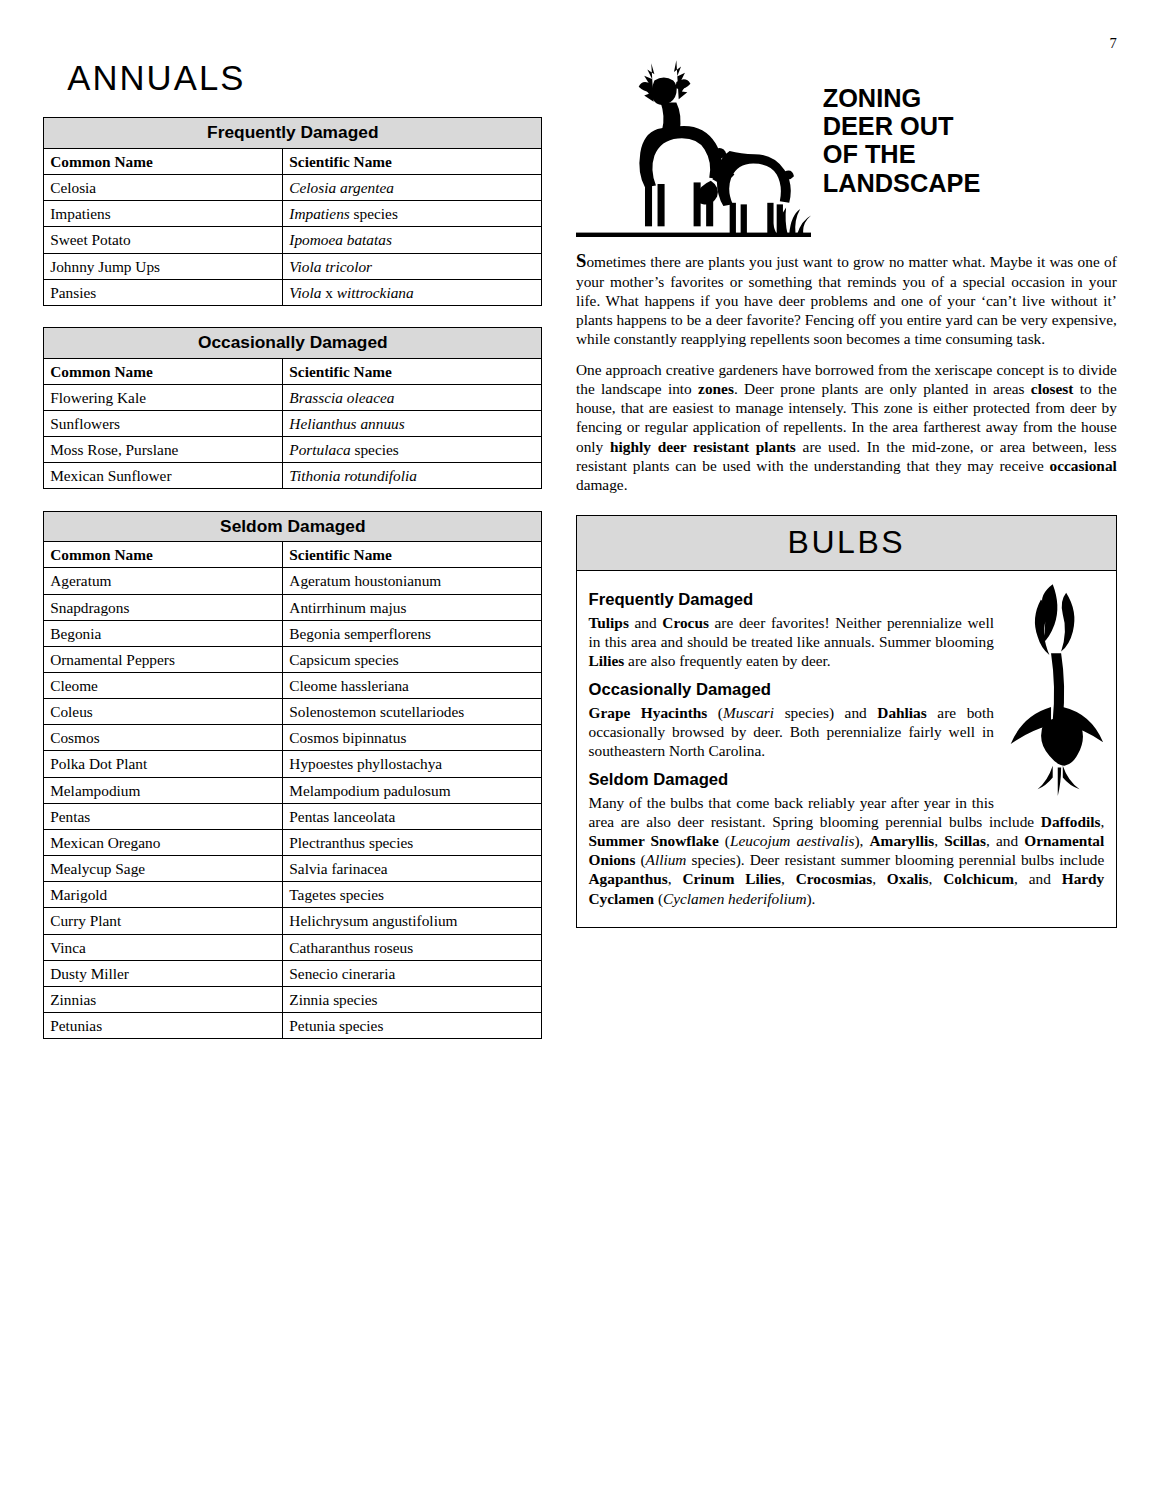7
ANNUALS
Frequently Damaged
| Common Name | Scientific Name |
| --- | --- |
| Celosia | Celosia argentea |
| Impatiens | Impatiens species |
| Sweet Potato | Ipomoea batatas |
| Johnny Jump Ups | Viola tricolor |
| Pansies | Viola x wittrockiana |
Occasionally Damaged
| Common Name | Scientific Name |
| --- | --- |
| Flowering Kale | Brasscia oleacea |
| Sunflowers | Helianthus annuus |
| Moss Rose, Purslane | Portulaca species |
| Mexican Sunflower | Tithonia rotundifolia |
Seldom Damaged
| Common Name | Scientific Name |
| --- | --- |
| Ageratum | Ageratum houstonianum |
| Snapdragons | Antirrhinum majus |
| Begonia | Begonia semperflorens |
| Ornamental Peppers | Capsicum species |
| Cleome | Cleome hassleriana |
| Coleus | Solenostemon scutellariodes |
| Cosmos | Cosmos bipinnatus |
| Polka Dot Plant | Hypoestes phyllostachya |
| Melampodium | Melampodium padulosum |
| Pentas | Pentas lanceolata |
| Mexican Oregano | Plectranthus species |
| Mealycup Sage | Salvia farinacea |
| Marigold | Tagetes species |
| Curry Plant | Helichrysum angustifolium |
| Vinca | Catharanthus roseus |
| Dusty Miller | Senecio cineraria |
| Zinnias | Zinnia species |
| Petunias | Petunia species |
ZONING
DEER OUT
OF THE
LANDSCAPE
Sometimes there are plants you just want to grow no matter what. Maybe it was one of your mother’s favorites or something that reminds you of a special occasion in your life. What happens if you have deer problems and one of your ‘can’t live without it’ plants happens to be a deer favorite? Fencing off you entire yard can be very expensive, while constantly reapplying repellents soon becomes a time consuming task.
One approach creative gardeners have borrowed from the xeriscape concept is to divide the landscape into zones. Deer prone plants are only planted in areas closest to the house, that are easiest to manage intensely. This zone is either protected from deer by fencing or regular application of repellents. In the area fartherest away from the house only highly deer resistant plants are used. In the mid-zone, or area between, less resistant plants can be used with the understanding that they may receive occasional damage.
BULBS
Frequently Damaged
Tulips and Crocus are deer favorites! Neither perennialize well in this area and should be treated like annuals. Summer blooming Lilies are also frequently eaten by deer.
Occasionally Damaged
Grape Hyacinths (Muscari species) and Dahlias are both occasionally browsed by deer. Both perennialize fairly well in southeastern North Carolina.
Seldom Damaged
Many of the bulbs that come back reliably year after year in this area are also deer resistant. Spring blooming perennial bulbs include Daffodils, Summer Snowflake (Leucojum aestivalis), Amaryllis, Scillas, and Ornamental Onions (Allium species). Deer resistant summer blooming perennial bulbs include Agapanthus, Crinum Lilies, Crocosmias, Oxalis, Colchicum, and Hardy Cyclamen (Cyclamen hederifolium).